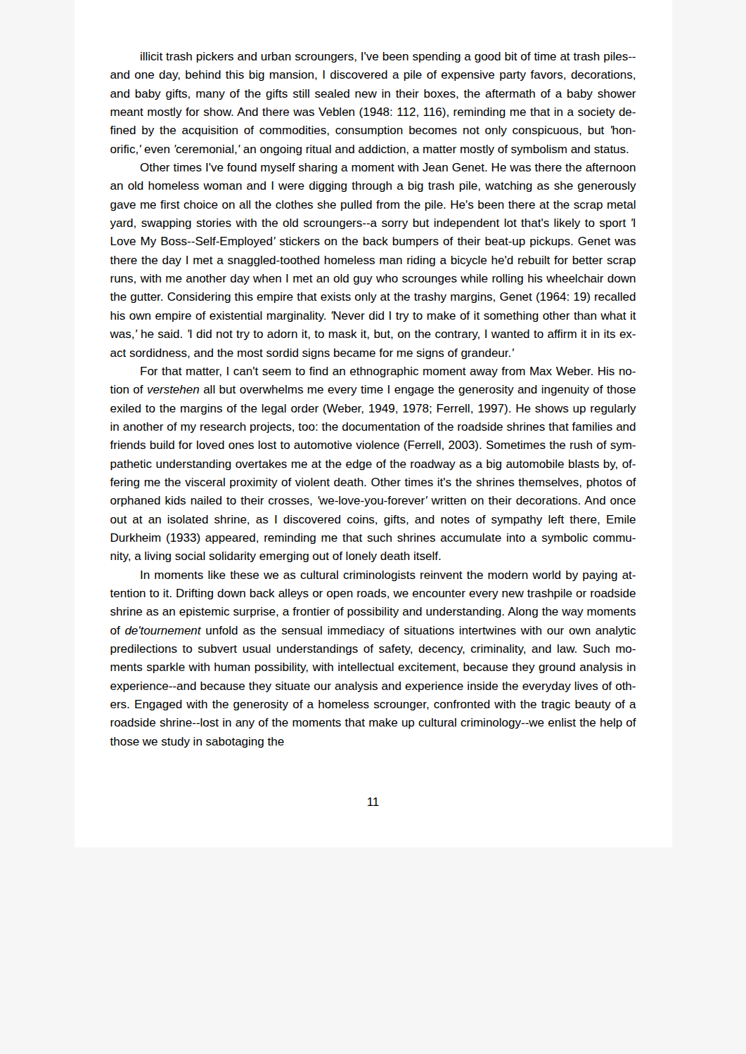illicit trash pickers and urban scroungers, I've been spending a good bit of time at trash piles--and one day, behind this big mansion, I discovered a pile of expensive party favors, decorations, and baby gifts, many of the gifts still sealed new in their boxes, the aftermath of a baby shower meant mostly for show. And there was Veblen (1948: 112, 116), reminding me that in a society defined by the acquisition of commodities, consumption becomes not only conspicuous, but 'honorific,' even 'ceremonial,' an ongoing ritual and addiction, a matter mostly of symbolism and status.
Other times I've found myself sharing a moment with Jean Genet. He was there the afternoon an old homeless woman and I were digging through a big trash pile, watching as she generously gave me first choice on all the clothes she pulled from the pile. He's been there at the scrap metal yard, swapping stories with the old scroungers--a sorry but independent lot that's likely to sport 'I Love My Boss--Self-Employed' stickers on the back bumpers of their beat-up pickups. Genet was there the day I met a snaggled-toothed homeless man riding a bicycle he'd rebuilt for better scrap runs, with me another day when I met an old guy who scrounges while rolling his wheelchair down the gutter. Considering this empire that exists only at the trashy margins, Genet (1964: 19) recalled his own empire of existential marginality. 'Never did I try to make of it something other than what it was,' he said. 'I did not try to adorn it, to mask it, but, on the contrary, I wanted to affirm it in its exact sordidness, and the most sordid signs became for me signs of grandeur.'
For that matter, I can't seem to find an ethnographic moment away from Max Weber. His notion of verstehen all but overwhelms me every time I engage the generosity and ingenuity of those exiled to the margins of the legal order (Weber, 1949, 1978; Ferrell, 1997). He shows up regularly in another of my research projects, too: the documentation of the roadside shrines that families and friends build for loved ones lost to automotive violence (Ferrell, 2003). Sometimes the rush of sympathetic understanding overtakes me at the edge of the roadway as a big automobile blasts by, offering me the visceral proximity of violent death. Other times it's the shrines themselves, photos of orphaned kids nailed to their crosses, 'we-love-you-forever' written on their decorations. And once out at an isolated shrine, as I discovered coins, gifts, and notes of sympathy left there, Emile Durkheim (1933) appeared, reminding me that such shrines accumulate into a symbolic community, a living social solidarity emerging out of lonely death itself.
In moments like these we as cultural criminologists reinvent the modern world by paying attention to it. Drifting down back alleys or open roads, we encounter every new trashpile or roadside shrine as an epistemic surprise, a frontier of possibility and understanding. Along the way moments of de'tournement unfold as the sensual immediacy of situations intertwines with our own analytic predilections to subvert usual understandings of safety, decency, criminality, and law. Such moments sparkle with human possibility, with intellectual excitement, because they ground analysis in experience--and because they situate our analysis and experience inside the everyday lives of others. Engaged with the generosity of a homeless scrounger, confronted with the tragic beauty of a roadside shrine--lost in any of the moments that make up cultural criminology--we enlist the help of those we study in sabotaging the
11